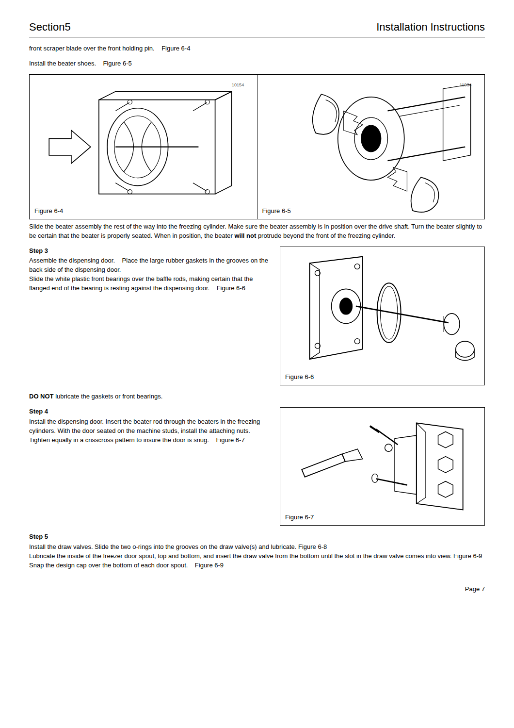Section5 Installation Instructions
front scraper blade over the front holding pin. Figure 6-4
Install the beater shoes. Figure 6-5
10154
Figure 6-4
11034
Figure 6-5
Slide the beater assembly the rest of the way into the freezing cylinder. Make sure the beater assembly is in position over the drive shaft. Turn the beater slightly to be certain that the beater is properly seated. When in position, the beater will not protrude beyond the front of the freezing cylinder.
Step 3
Assemble the dispensing door. Place the large rubber gaskets in the grooves on the back side of the dispensing door.
Slide the white plastic front bearings over the baffle rods, making certain that the flanged end of the bearing is resting against the dispensing door. Figure 6-6
Figure 6-6
DO NOT lubricate the gaskets or front bearings.
Step 4
Install the dispensing door. Insert the beater rod through the beaters in the freezing cylinders. With the door seated on the machine studs, install the attaching nuts. Tighten equally in a crisscross pattern to insure the door is snug. Figure 6-7
Figure 6-7
Step 5
Install the draw valves. Slide the two o-rings into the grooves on the draw valve(s) and lubricate. Figure 6-8
Lubricate the inside of the freezer door spout, top and bottom, and insert the draw valve from the bottom until the slot in the draw valve comes into view. Figure 6-9
Snap the design cap over the bottom of each door spout. Figure 6-9
Page 7